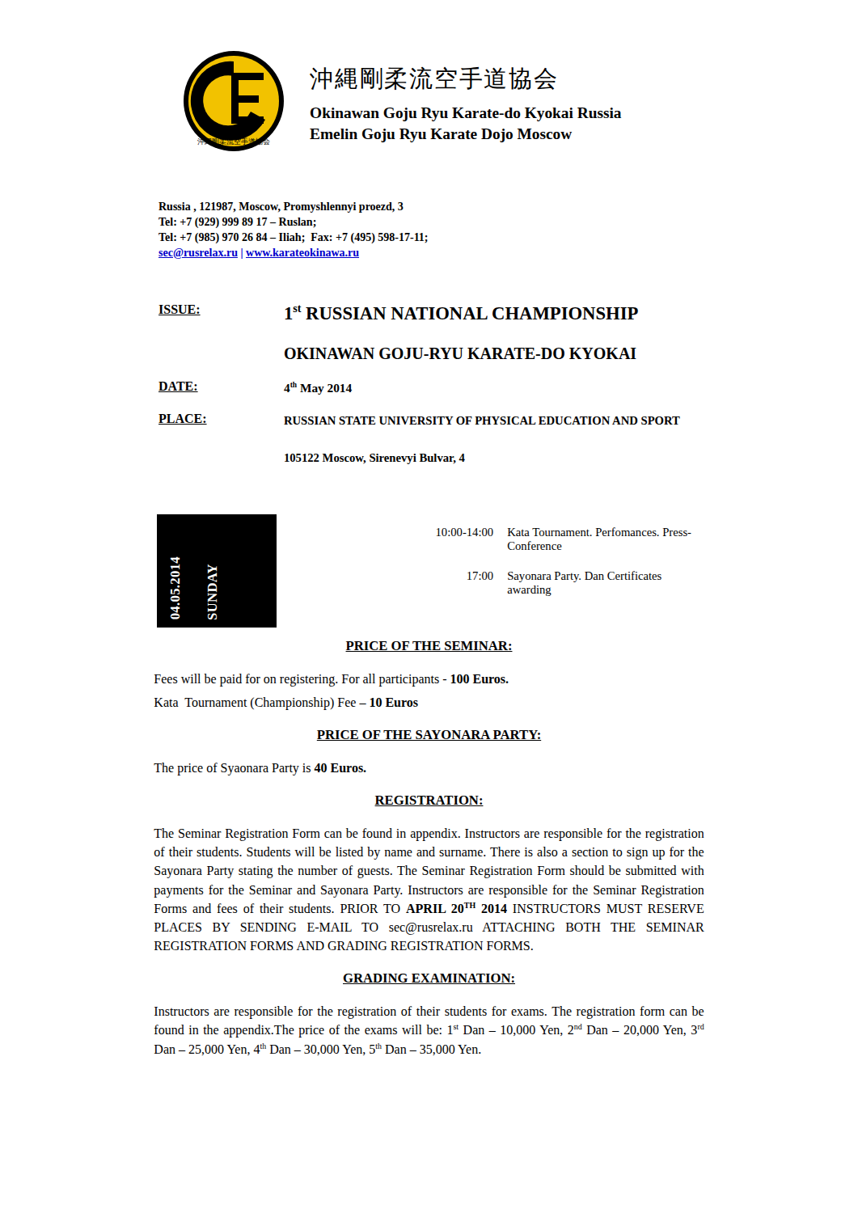沖縄剛柔流空手道協会
沖縄剛柔流空手道協会
Okinawan Goju Ryu Karate-do Kyokai Russia
Emelin Goju Ryu Karate Dojo Moscow
Russia , 121987, Moscow, Promyshlennyi proezd, 3
Tel: +7 (929) 999 89 17 – Ruslan;
Tel: +7 (985) 970 26 84 – Iliah; Fax: +7 (495) 598-17-11;
sec@rusrelax.ru | www.karateokinawa.ru
| ISSUE: | 1 st RUSSIAN NATIONAL CHAMPIONSHIP OKINAWAN GOJU-RYU KARATE-DO KYOKAI |
| DATE: | 4 th May 2014 |
| PLACE: | RUSSIAN STATE UNIVERSITY OF PHYSICAL EDUCATION AND SPORT 105122 Moscow, Sirenevyi Bulvar, 4 |
04.05.2014 SUNDAY
| 10:00-14:00 | Kata Tournament. Perfomances. Press-Conference |
| 17:00 | Sayonara Party. Dan Certificates awarding |
PRICE OF THE SEMINAR:
Fees will be paid for on registering. For all participants - 100 Euros.
Kata Tournament (Championship) Fee – 10 Euros
PRICE OF THE SAYONARA PARTY:
The price of Syaonara Party is 40 Euros.
REGISTRATION:
The Seminar Registration Form can be found in appendix. Instructors are responsible for the registration of their students. Students will be listed by name and surname. There is also a section to sign up for the Sayonara Party stating the number of guests. The Seminar Registration Form should be submitted with payments for the Seminar and Sayonara Party. Instructors are responsible for the Seminar Registration Forms and fees of their students. PRIOR TO APRIL 20TH 2014 INSTRUCTORS MUST RESERVE PLACES BY SENDING E-MAIL TO sec@rusrelax.ru ATTACHING BOTH THE SEMINAR REGISTRATION FORMS AND GRADING REGISTRATION FORMS.
GRADING EXAMINATION:
Instructors are responsible for the registration of their students for exams. The registration form can be found in the appendix.The price of the exams will be: 1st Dan – 10,000 Yen, 2nd Dan – 20,000 Yen, 3rd Dan – 25,000 Yen, 4th Dan – 30,000 Yen, 5th Dan – 35,000 Yen.